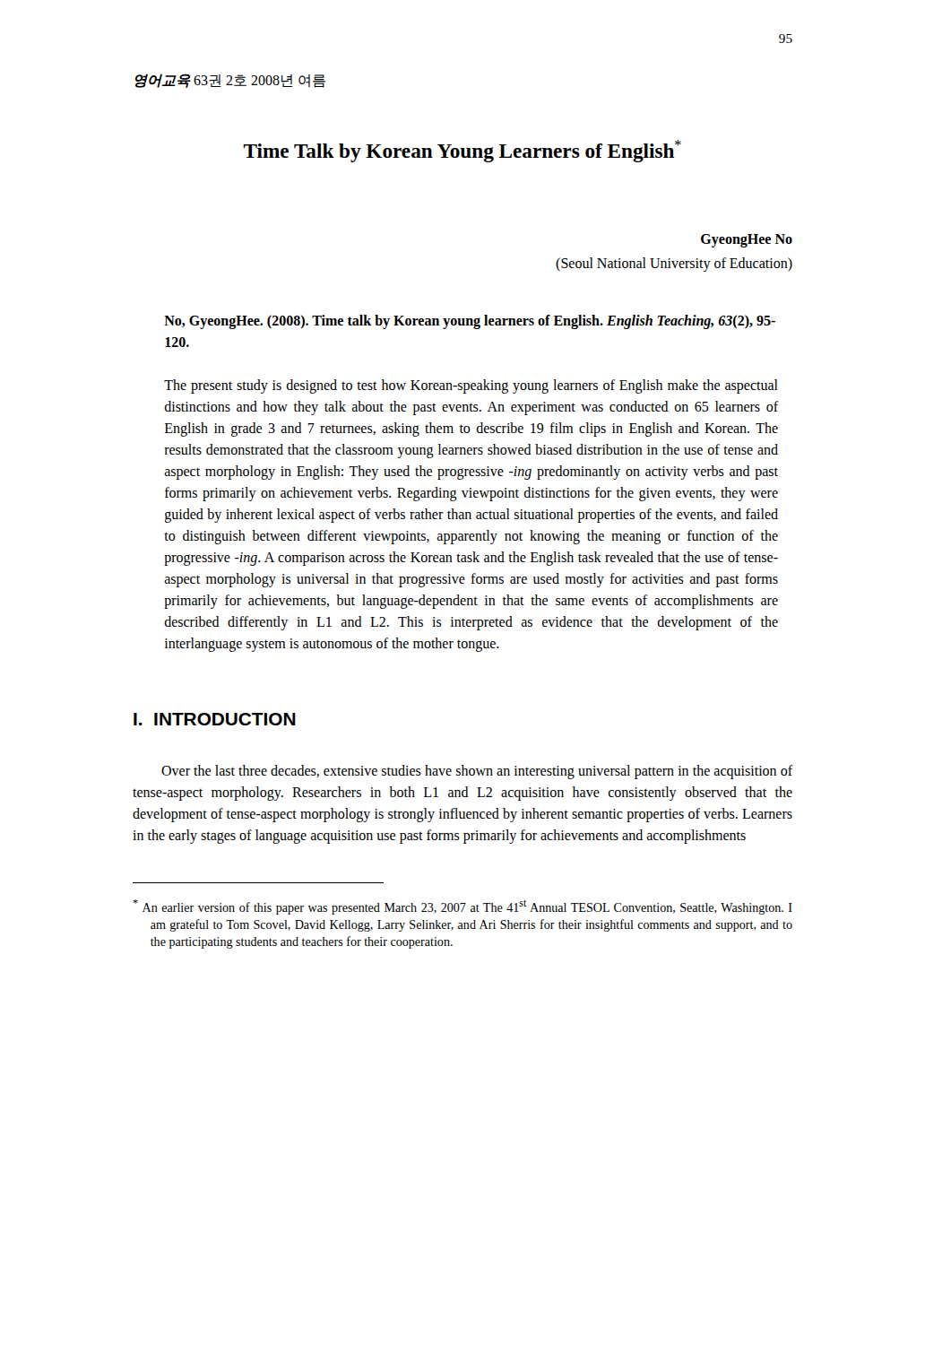95
영어교육 63권 2호 2008년 여름
Time Talk by Korean Young Learners of English*
GyeongHee No
(Seoul National University of Education)
No, GyeongHee. (2008). Time talk by Korean young learners of English. English Teaching, 63(2), 95-120.
The present study is designed to test how Korean-speaking young learners of English make the aspectual distinctions and how they talk about the past events. An experiment was conducted on 65 learners of English in grade 3 and 7 returnees, asking them to describe 19 film clips in English and Korean. The results demonstrated that the classroom young learners showed biased distribution in the use of tense and aspect morphology in English: They used the progressive -ing predominantly on activity verbs and past forms primarily on achievement verbs. Regarding viewpoint distinctions for the given events, they were guided by inherent lexical aspect of verbs rather than actual situational properties of the events, and failed to distinguish between different viewpoints, apparently not knowing the meaning or function of the progressive -ing. A comparison across the Korean task and the English task revealed that the use of tense-aspect morphology is universal in that progressive forms are used mostly for activities and past forms primarily for achievements, but language-dependent in that the same events of accomplishments are described differently in L1 and L2. This is interpreted as evidence that the development of the interlanguage system is autonomous of the mother tongue.
I. INTRODUCTION
Over the last three decades, extensive studies have shown an interesting universal pattern in the acquisition of tense-aspect morphology. Researchers in both L1 and L2 acquisition have consistently observed that the development of tense-aspect morphology is strongly influenced by inherent semantic properties of verbs. Learners in the early stages of language acquisition use past forms primarily for achievements and accomplishments
* An earlier version of this paper was presented March 23, 2007 at The 41st Annual TESOL Convention, Seattle, Washington. I am grateful to Tom Scovel, David Kellogg, Larry Selinker, and Ari Sherris for their insightful comments and support, and to the participating students and teachers for their cooperation.